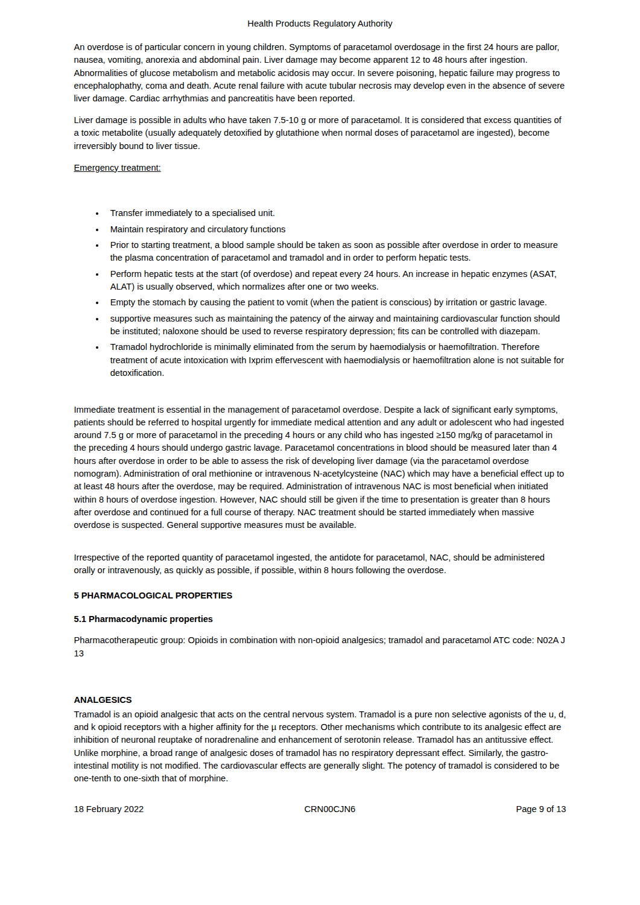Health Products Regulatory Authority
An overdose is of particular concern in young children. Symptoms of paracetamol overdosage in the first 24 hours are pallor, nausea, vomiting, anorexia and abdominal pain. Liver damage may become apparent 12 to 48 hours after ingestion. Abnormalities of glucose metabolism and metabolic acidosis may occur. In severe poisoning, hepatic failure may progress to encephalophathy, coma and death. Acute renal failure with acute tubular necrosis may develop even in the absence of severe liver damage. Cardiac arrhythmias and pancreatitis have been reported.
Liver damage is possible in adults who have taken 7.5-10 g or more of paracetamol. It is considered that excess quantities of a toxic metabolite (usually adequately detoxified by glutathione when normal doses of paracetamol are ingested), become irreversibly bound to liver tissue.
Emergency treatment:
Transfer immediately to a specialised unit.
Maintain respiratory and circulatory functions
Prior to starting treatment, a blood sample should be taken as soon as possible after overdose in order to measure the plasma concentration of paracetamol and tramadol and in order to perform hepatic tests.
Perform hepatic tests at the start (of overdose) and repeat every 24 hours. An increase in hepatic enzymes (ASAT, ALAT) is usually observed, which normalizes after one or two weeks.
Empty the stomach by causing the patient to vomit (when the patient is conscious) by irritation or gastric lavage.
supportive measures such as maintaining the patency of the airway and maintaining cardiovascular function should be instituted; naloxone should be used to reverse respiratory depression; fits can be controlled with diazepam.
Tramadol hydrochloride is minimally eliminated from the serum by haemodialysis or haemofiltration. Therefore treatment of acute intoxication with Ixprim effervescent with haemodialysis or haemofiltration alone is not suitable for detoxification.
Immediate treatment is essential in the management of paracetamol overdose. Despite a lack of significant early symptoms, patients should be referred to hospital urgently for immediate medical attention and any adult or adolescent who had ingested around 7.5 g or more of paracetamol in the preceding 4 hours or any child who has ingested ≥150 mg/kg of paracetamol in the preceding 4 hours should undergo gastric lavage. Paracetamol concentrations in blood should be measured later than 4 hours after overdose in order to be able to assess the risk of developing liver damage (via the paracetamol overdose nomogram). Administration of oral methionine or intravenous N-acetylcysteine (NAC) which may have a beneficial effect up to at least 48 hours after the overdose, may be required. Administration of intravenous NAC is most beneficial when initiated within 8 hours of overdose ingestion. However, NAC should still be given if the time to presentation is greater than 8 hours after overdose and continued for a full course of therapy. NAC treatment should be started immediately when massive overdose is suspected. General supportive measures must be available.
Irrespective of the reported quantity of paracetamol ingested, the antidote for paracetamol, NAC, should be administered orally or intravenously, as quickly as possible, if possible, within 8 hours following the overdose.
5 PHARMACOLOGICAL PROPERTIES
5.1 Pharmacodynamic properties
Pharmacotherapeutic group: Opioids in combination with non-opioid analgesics; tramadol and paracetamol ATC code: N02A J 13
ANALGESICS
Tramadol is an opioid analgesic that acts on the central nervous system. Tramadol is a pure non selective agonists of the u, d, and k opioid receptors with a higher affinity for the µ receptors. Other mechanisms which contribute to its analgesic effect are inhibition of neuronal reuptake of noradrenaline and enhancement of serotonin release. Tramadol has an antitussive effect. Unlike morphine, a broad range of analgesic doses of tramadol has no respiratory depressant effect. Similarly, the gastro-intestinal motility is not modified. The cardiovascular effects are generally slight. The potency of tramadol is considered to be one-tenth to one-sixth that of morphine.
18 February 2022 CRN00CJN6 Page 9 of 13